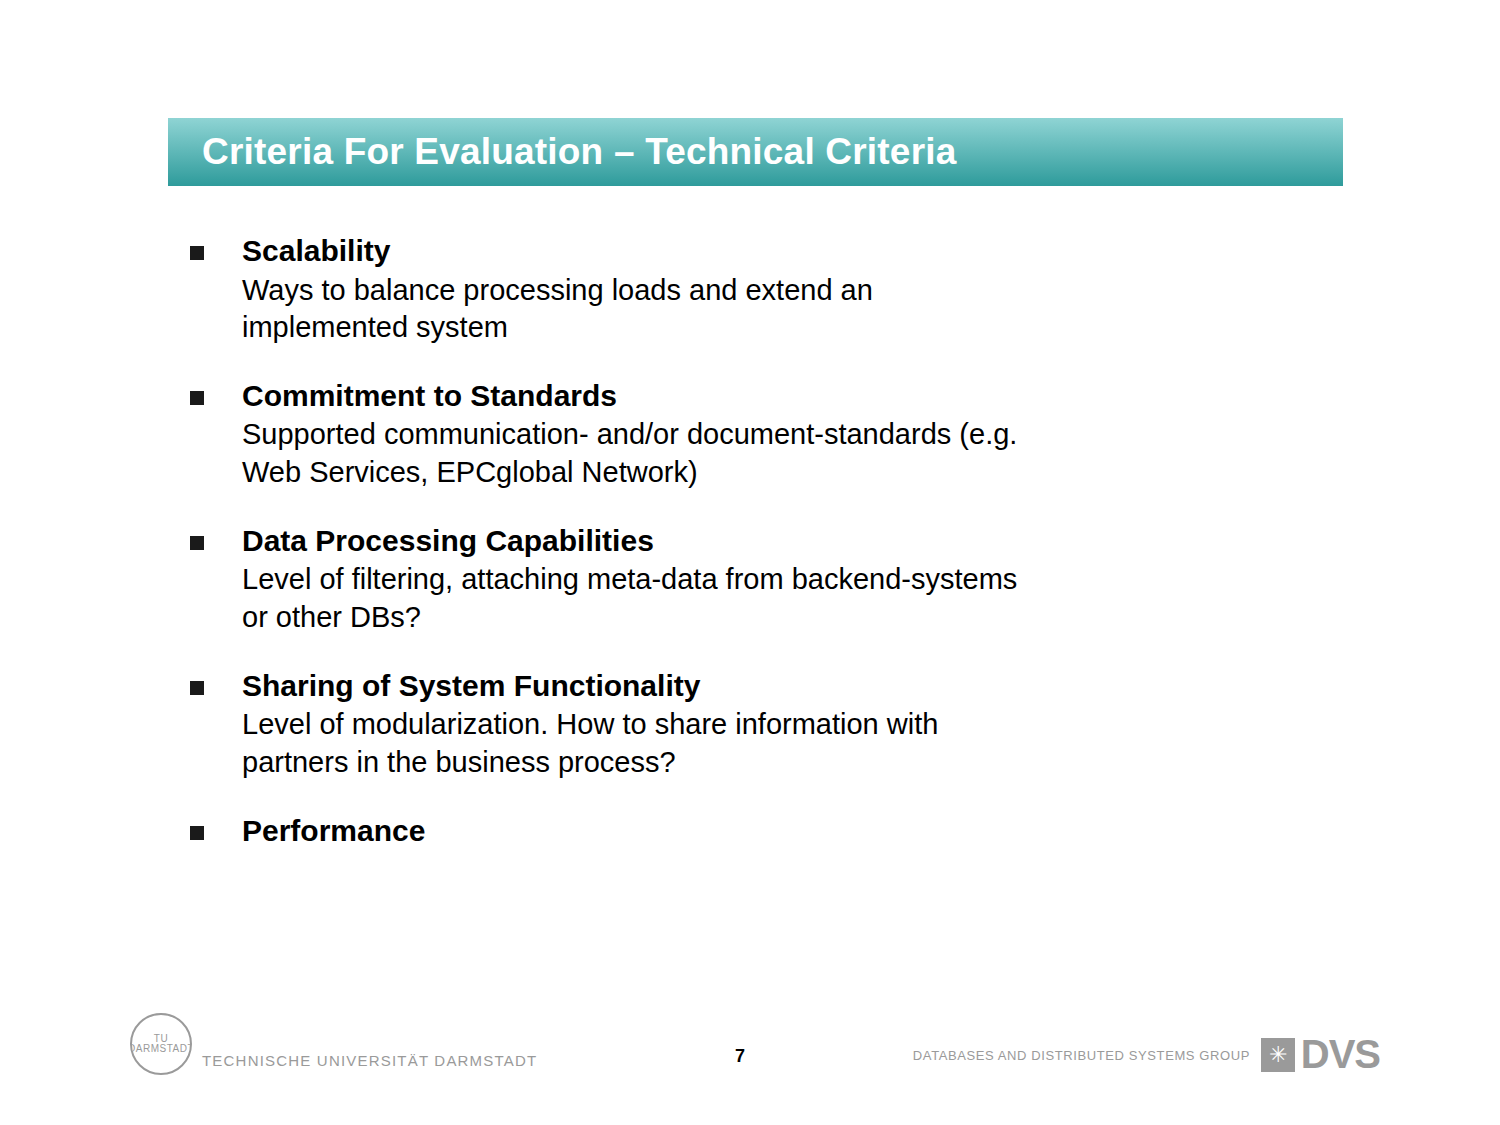Criteria For Evaluation – Technical Criteria
Scalability
Ways to balance processing loads and extend an
implemented system
Commitment to Standards
Supported communication- and/or document-standards (e.g.
Web Services, EPCglobal Network)
Data Processing Capabilities
Level of filtering, attaching meta-data from backend-systems
or other DBs?
Sharing of System Functionality
Level of modularization. How to share information with
partners in the business process?
Performance
TU
DARMSTADT
TECHNISCHE UNIVERSITÄT DARMSTADT
7
DATABASES AND DISTRIBUTED SYSTEMS GROUP
✳
DVS